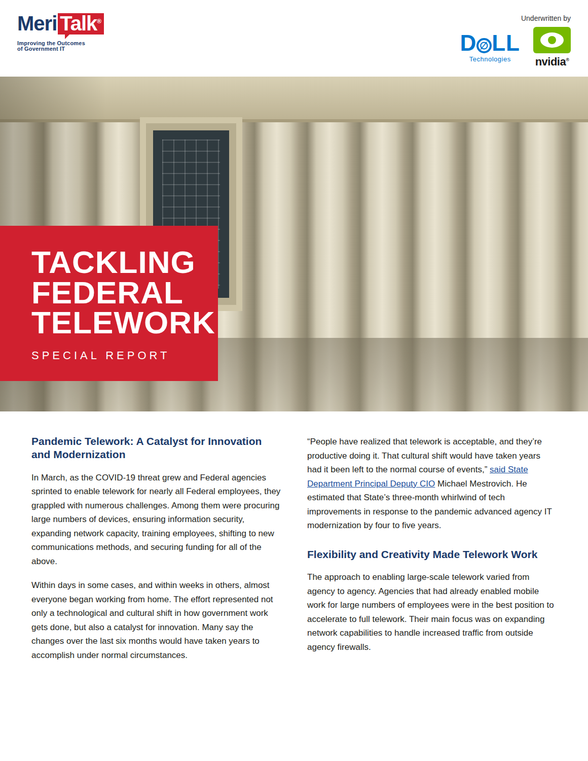MeriTalk®
Improving the Outcomes
of Government IT
Underwritten by
D∅LL
Technologies
nvidia®
Tackling
Federal
Telework
Special Report
Pandemic Telework: A Catalyst for Innovation and Modernization
In March, as the COVID-19 threat grew and Federal agencies sprinted to enable telework for nearly all Federal employees, they grappled with numerous challenges. Among them were procuring large numbers of devices, ensuring information security, expanding network capacity, training employees, shifting to new communications methods, and securing funding for all of the above.
Within days in some cases, and within weeks in others, almost everyone began working from home. The effort represented not only a technological and cultural shift in how government work gets done, but also a catalyst for innovation. Many say the changes over the last six months would have taken years to accomplish under normal circumstances.
“People have realized that telework is acceptable, and they’re productive doing it. That cultural shift would have taken years had it been left to the normal course of events,” said State Department Principal Deputy CIO Michael Mestrovich. He estimated that State’s three-month whirlwind of tech improvements in response to the pandemic advanced agency IT modernization by four to five years.
Flexibility and Creativity Made Telework Work
The approach to enabling large-scale telework varied from agency to agency. Agencies that had already enabled mobile work for large numbers of employees were in the best position to accelerate to full telework. Their main focus was on expanding network capabilities to handle increased traffic from outside agency firewalls.